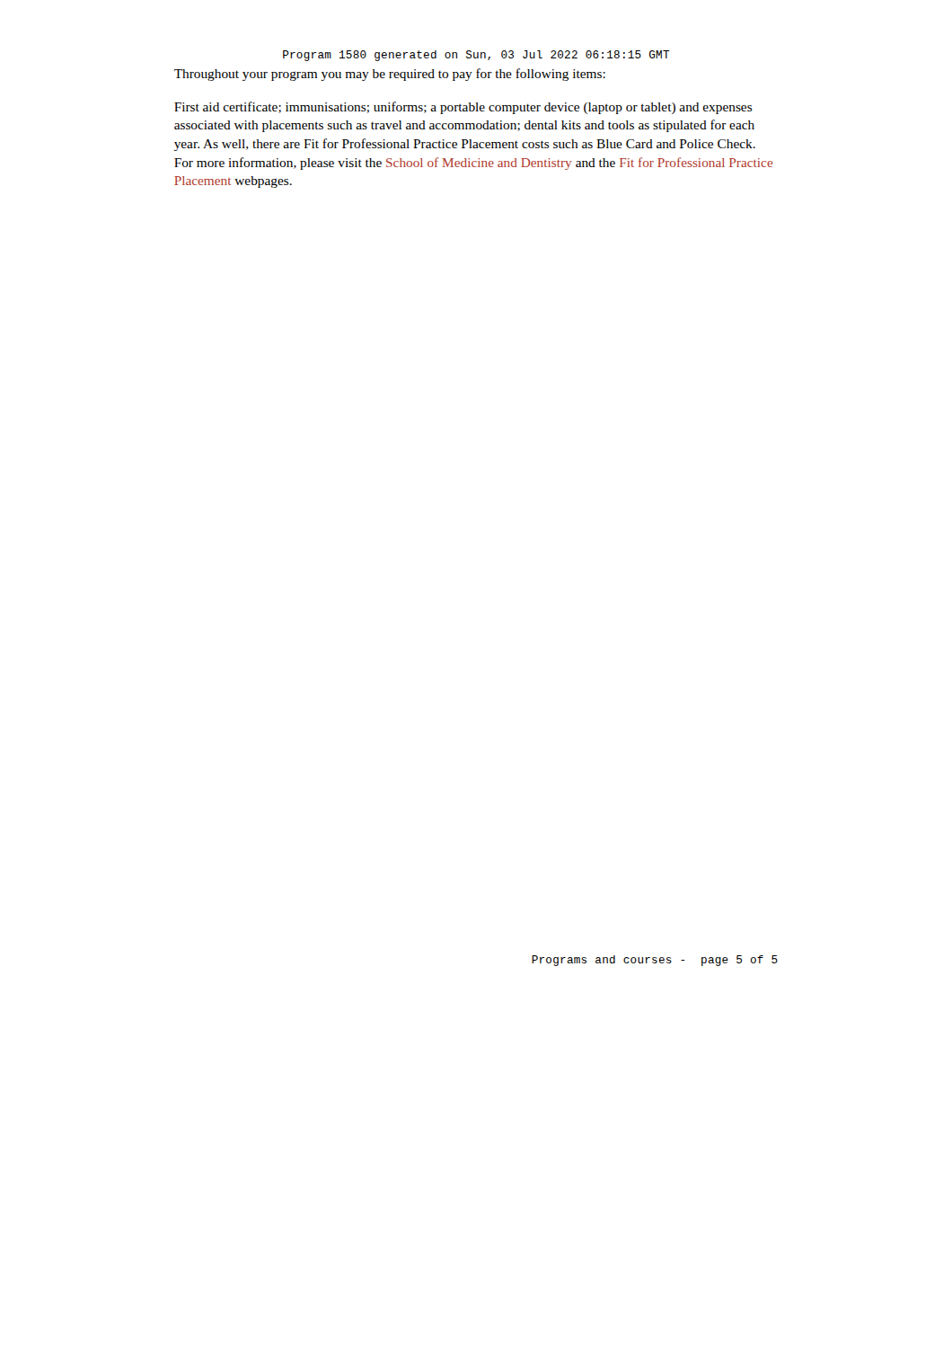Program 1580 generated on Sun, 03 Jul 2022 06:18:15 GMT
Throughout your program you may be required to pay for the following items:
First aid certificate; immunisations; uniforms; a portable computer device (laptop or tablet) and expenses associated with placements such as travel and accommodation; dental kits and tools as stipulated for each year. As well, there are Fit for Professional Practice Placement costs such as Blue Card and Police Check. For more information, please visit the School of Medicine and Dentistry and the Fit for Professional Practice Placement webpages.
Programs and courses - page 5 of 5